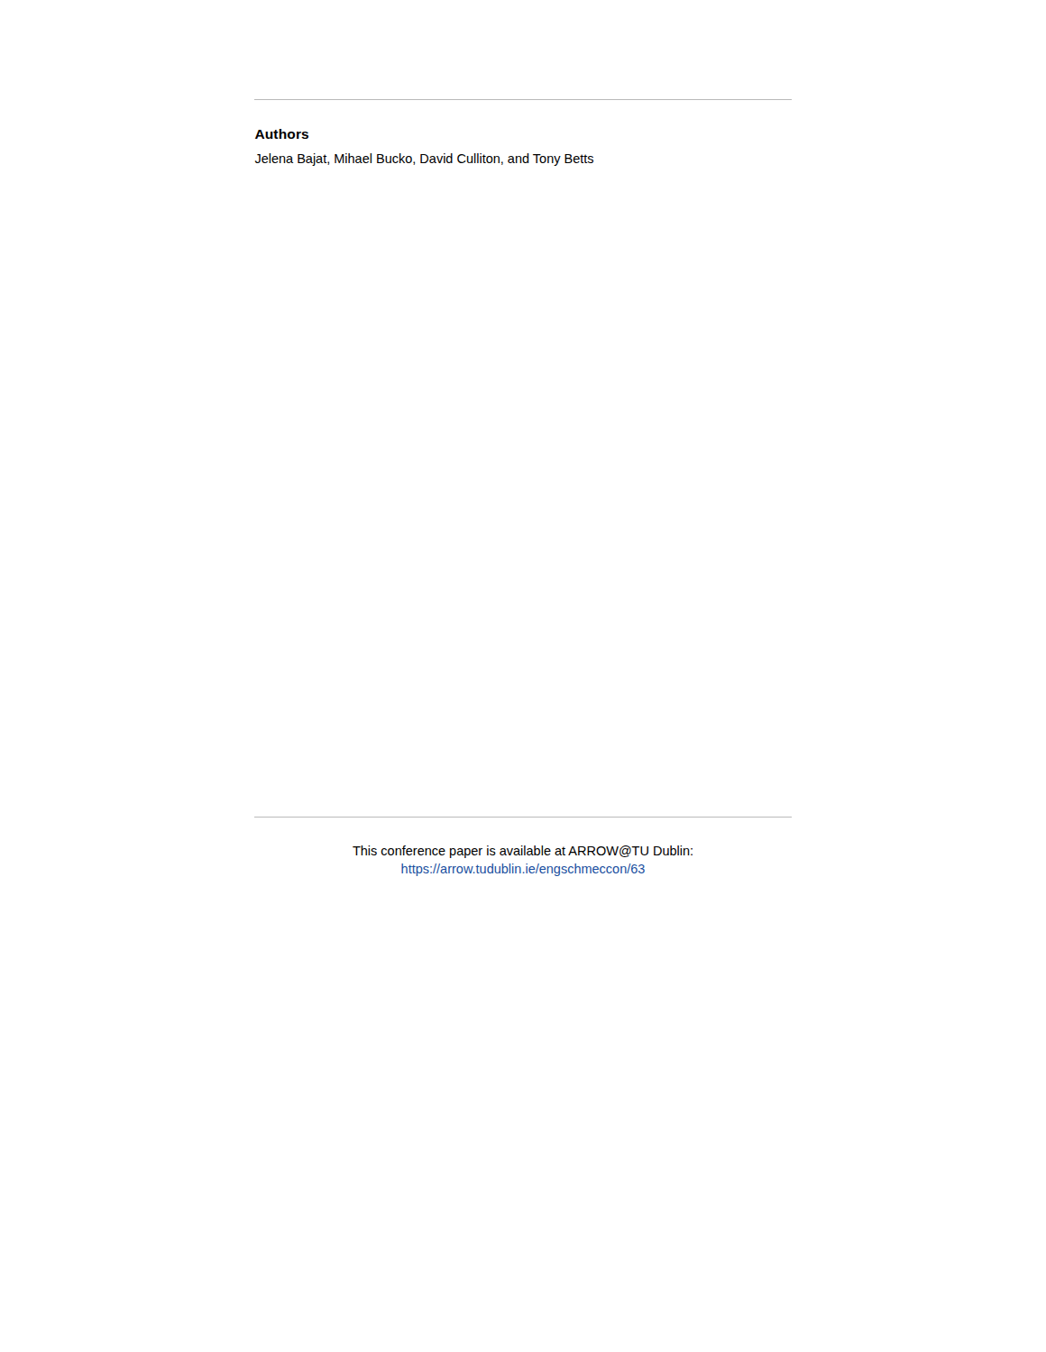Authors
Jelena Bajat, Mihael Bucko, David Culliton, and Tony Betts
This conference paper is available at ARROW@TU Dublin: https://arrow.tudublin.ie/engschmeccon/63